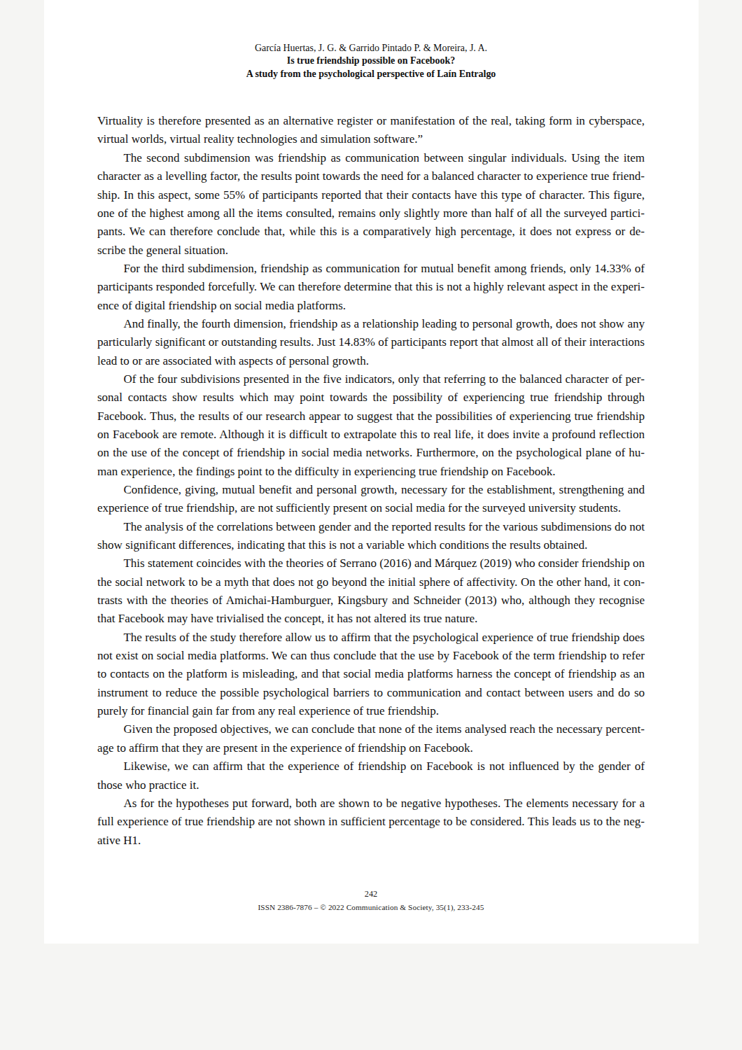García Huertas, J. G. & Garrido Pintado P. & Moreira, J. A.
Is true friendship possible on Facebook?
A study from the psychological perspective of Laín Entralgo
Virtuality is therefore presented as an alternative register or manifestation of the real, taking form in cyberspace, virtual worlds, virtual reality technologies and simulation software.”
The second subdimension was friendship as communication between singular individuals. Using the item character as a levelling factor, the results point towards the need for a balanced character to experience true friendship. In this aspect, some 55% of participants reported that their contacts have this type of character. This figure, one of the highest among all the items consulted, remains only slightly more than half of all the surveyed participants. We can therefore conclude that, while this is a comparatively high percentage, it does not express or describe the general situation.
For the third subdimension, friendship as communication for mutual benefit among friends, only 14.33% of participants responded forcefully. We can therefore determine that this is not a highly relevant aspect in the experience of digital friendship on social media platforms.
And finally, the fourth dimension, friendship as a relationship leading to personal growth, does not show any particularly significant or outstanding results. Just 14.83% of participants report that almost all of their interactions lead to or are associated with aspects of personal growth.
Of the four subdivisions presented in the five indicators, only that referring to the balanced character of personal contacts show results which may point towards the possibility of experiencing true friendship through Facebook. Thus, the results of our research appear to suggest that the possibilities of experiencing true friendship on Facebook are remote. Although it is difficult to extrapolate this to real life, it does invite a profound reflection on the use of the concept of friendship in social media networks. Furthermore, on the psychological plane of human experience, the findings point to the difficulty in experiencing true friendship on Facebook.
Confidence, giving, mutual benefit and personal growth, necessary for the establishment, strengthening and experience of true friendship, are not sufficiently present on social media for the surveyed university students.
The analysis of the correlations between gender and the reported results for the various subdimensions do not show significant differences, indicating that this is not a variable which conditions the results obtained.
This statement coincides with the theories of Serrano (2016) and Márquez (2019) who consider friendship on the social network to be a myth that does not go beyond the initial sphere of affectivity. On the other hand, it contrasts with the theories of Amichai-Hamburguer, Kingsbury and Schneider (2013) who, although they recognise that Facebook may have trivialised the concept, it has not altered its true nature.
The results of the study therefore allow us to affirm that the psychological experience of true friendship does not exist on social media platforms. We can thus conclude that the use by Facebook of the term friendship to refer to contacts on the platform is misleading, and that social media platforms harness the concept of friendship as an instrument to reduce the possible psychological barriers to communication and contact between users and do so purely for financial gain far from any real experience of true friendship.
Given the proposed objectives, we can conclude that none of the items analysed reach the necessary percentage to affirm that they are present in the experience of friendship on Facebook.
Likewise, we can affirm that the experience of friendship on Facebook is not influenced by the gender of those who practice it.
As for the hypotheses put forward, both are shown to be negative hypotheses. The elements necessary for a full experience of true friendship are not shown in sufficient percentage to be considered. This leads us to the negative H1.
242
ISSN 2386-7876 – © 2022 Communication & Society, 35(1), 233-245